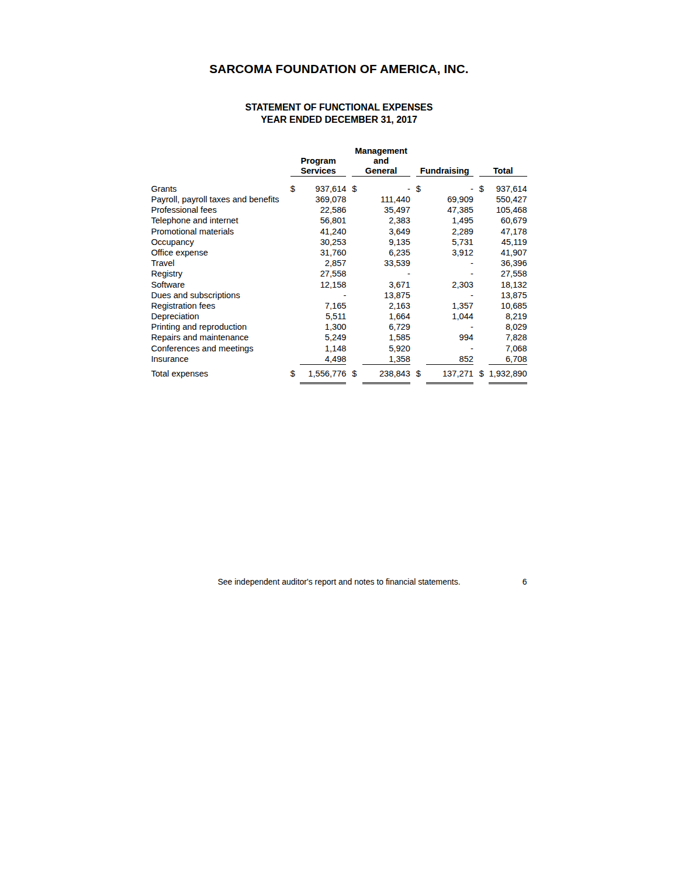SARCOMA FOUNDATION OF AMERICA, INC.
STATEMENT OF FUNCTIONAL EXPENSES
YEAR ENDED DECEMBER 31, 2017
| | | | Management | | | | |
| --- | --- | --- | --- | --- | --- | --- | --- |
| | Program | | and | | | | |
| | Services | | General | | Fundraising | | Total |
| Grants | $ | 937,614 | | $ | - | | $ | - | | $ | 937,614 |
| Payroll, payroll taxes and benefits | | 369,078 | | | 111,440 | | | 69,909 | | | 550,427 |
| Professional fees | | 22,586 | | | 35,497 | | | 47,385 | | | 105,468 |
| Telephone and internet | | 56,801 | | | 2,383 | | | 1,495 | | | 60,679 |
| Promotional materials | | 41,240 | | | 3,649 | | | 2,289 | | | 47,178 |
| Occupancy | | 30,253 | | | 9,135 | | | 5,731 | | | 45,119 |
| Office expense | | 31,760 | | | 6,235 | | | 3,912 | | | 41,907 |
| Travel | | 2,857 | | | 33,539 | | | - | | | 36,396 |
| Registry | | 27,558 | | | - | | | - | | | 27,558 |
| Software | | 12,158 | | | 3,671 | | | 2,303 | | | 18,132 |
| Dues and subscriptions | | - | | | 13,875 | | | - | | | 13,875 |
| Registration fees | | 7,165 | | | 2,163 | | | 1,357 | | | 10,685 |
| Depreciation | | 5,511 | | | 1,664 | | | 1,044 | | | 8,219 |
| Printing and reproduction | | 1,300 | | | 6,729 | | | - | | | 8,029 |
| Repairs and maintenance | | 5,249 | | | 1,585 | | | 994 | | | 7,828 |
| Conferences and meetings | | 1,148 | | | 5,920 | | | - | | | 7,068 |
| Insurance | | 4,498 | | | 1,358 | | | 852 | | | 6,708 |
| Total expenses | $ | 1,556,776 | | $ | 238,843 | | $ | 137,271 | | $ | 1,932,890 |
See independent auditor's report and notes to financial statements. 6